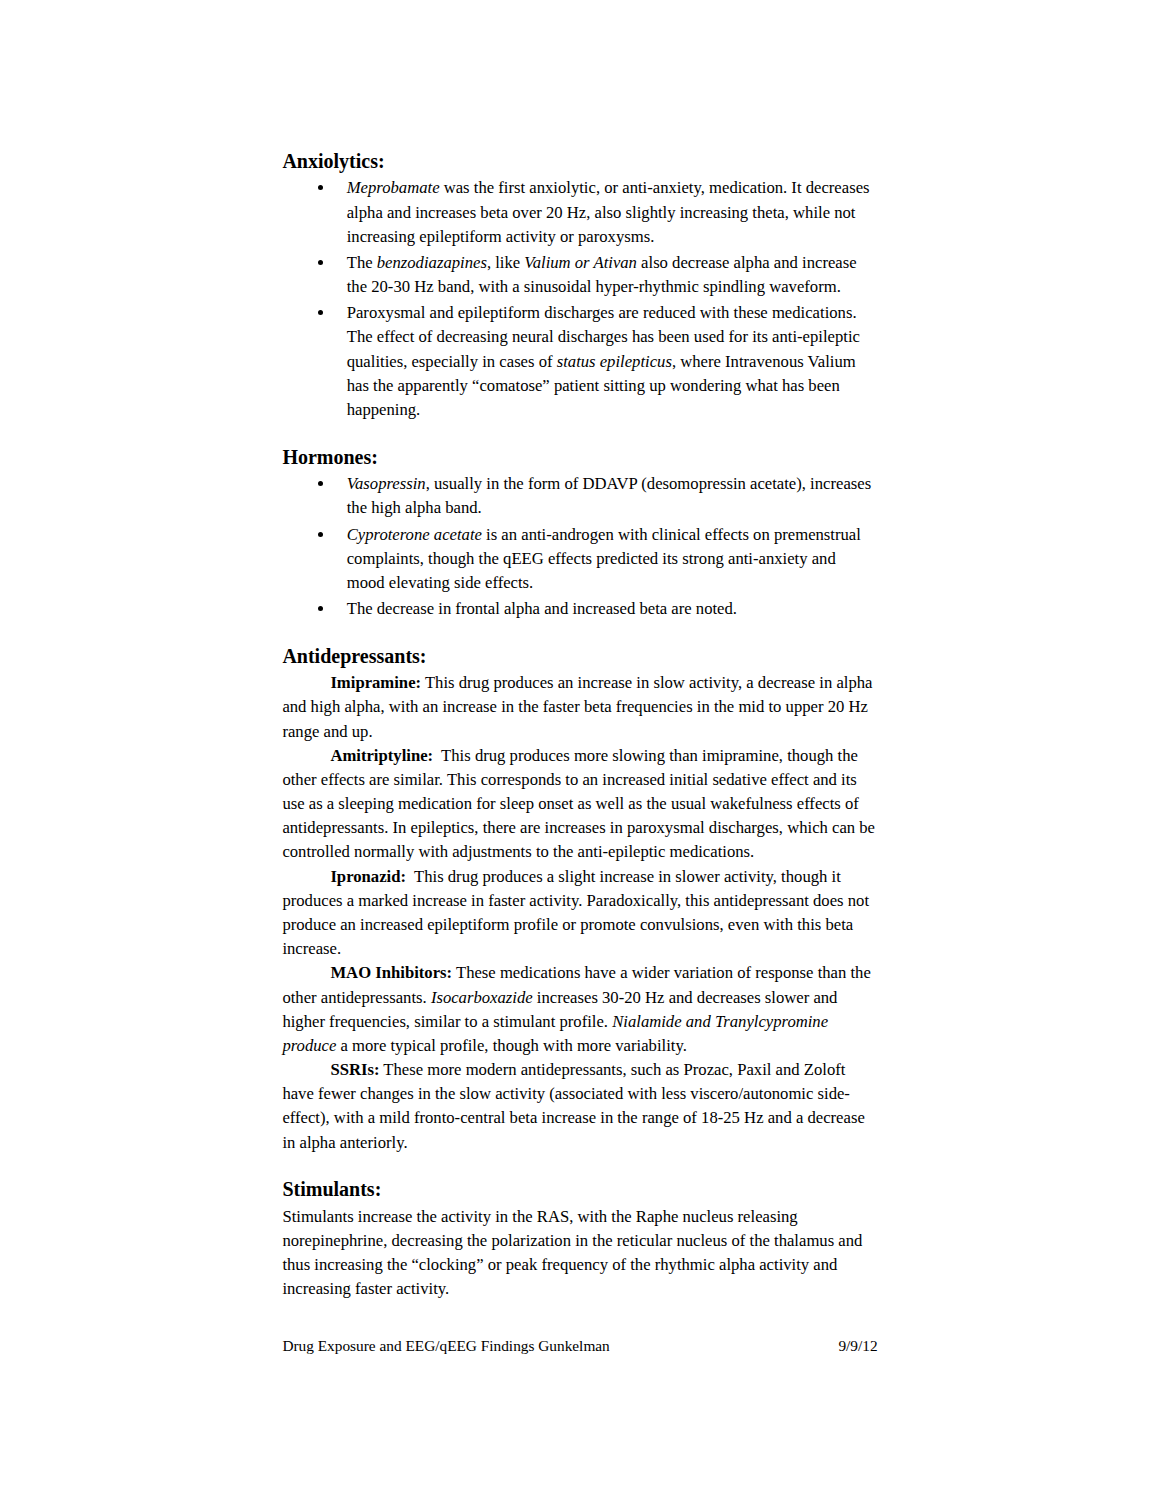Anxiolytics:
Meprobamate was the first anxiolytic, or anti-anxiety, medication. It decreases alpha and increases beta over 20 Hz, also slightly increasing theta, while not increasing epileptiform activity or paroxysms.
The benzodiazapines, like Valium or Ativan also decrease alpha and increase the 20-30 Hz band, with a sinusoidal hyper-rhythmic spindling waveform.
Paroxysmal and epileptiform discharges are reduced with these medications. The effect of decreasing neural discharges has been used for its anti-epileptic qualities, especially in cases of status epilepticus, where Intravenous Valium has the apparently “comatose” patient sitting up wondering what has been happening.
Hormones:
Vasopressin, usually in the form of DDAVP (desomopressin acetate), increases the high alpha band.
Cyproterone acetate is an anti-androgen with clinical effects on premenstrual complaints, though the qEEG effects predicted its strong anti-anxiety and mood elevating side effects.
The decrease in frontal alpha and increased beta are noted.
Antidepressants:
Imipramine: This drug produces an increase in slow activity, a decrease in alpha and high alpha, with an increase in the faster beta frequencies in the mid to upper 20 Hz range and up.
Amitriptyline: This drug produces more slowing than imipramine, though the other effects are similar. This corresponds to an increased initial sedative effect and its use as a sleeping medication for sleep onset as well as the usual wakefulness effects of antidepressants. In epileptics, there are increases in paroxysmal discharges, which can be controlled normally with adjustments to the anti-epileptic medications.
Ipronazid: This drug produces a slight increase in slower activity, though it produces a marked increase in faster activity. Paradoxically, this antidepressant does not produce an increased epileptiform profile or promote convulsions, even with this beta increase.
MAO Inhibitors: These medications have a wider variation of response than the other antidepressants. Isocarboxazide increases 30-20 Hz and decreases slower and higher frequencies, similar to a stimulant profile. Nialamide and Tranylcypromine produce a more typical profile, though with more variability.
SSRIs: These more modern antidepressants, such as Prozac, Paxil and Zoloft have fewer changes in the slow activity (associated with less viscero/autonomic side-effect), with a mild fronto-central beta increase in the range of 18-25 Hz and a decrease in alpha anteriorly.
Stimulants:
Stimulants increase the activity in the RAS, with the Raphe nucleus releasing norepinephrine, decreasing the polarization in the reticular nucleus of the thalamus and thus increasing the “clocking” or peak frequency of the rhythmic alpha activity and increasing faster activity.
Drug Exposure and EEG/qEEG Findings Gunkelman 9/9/12